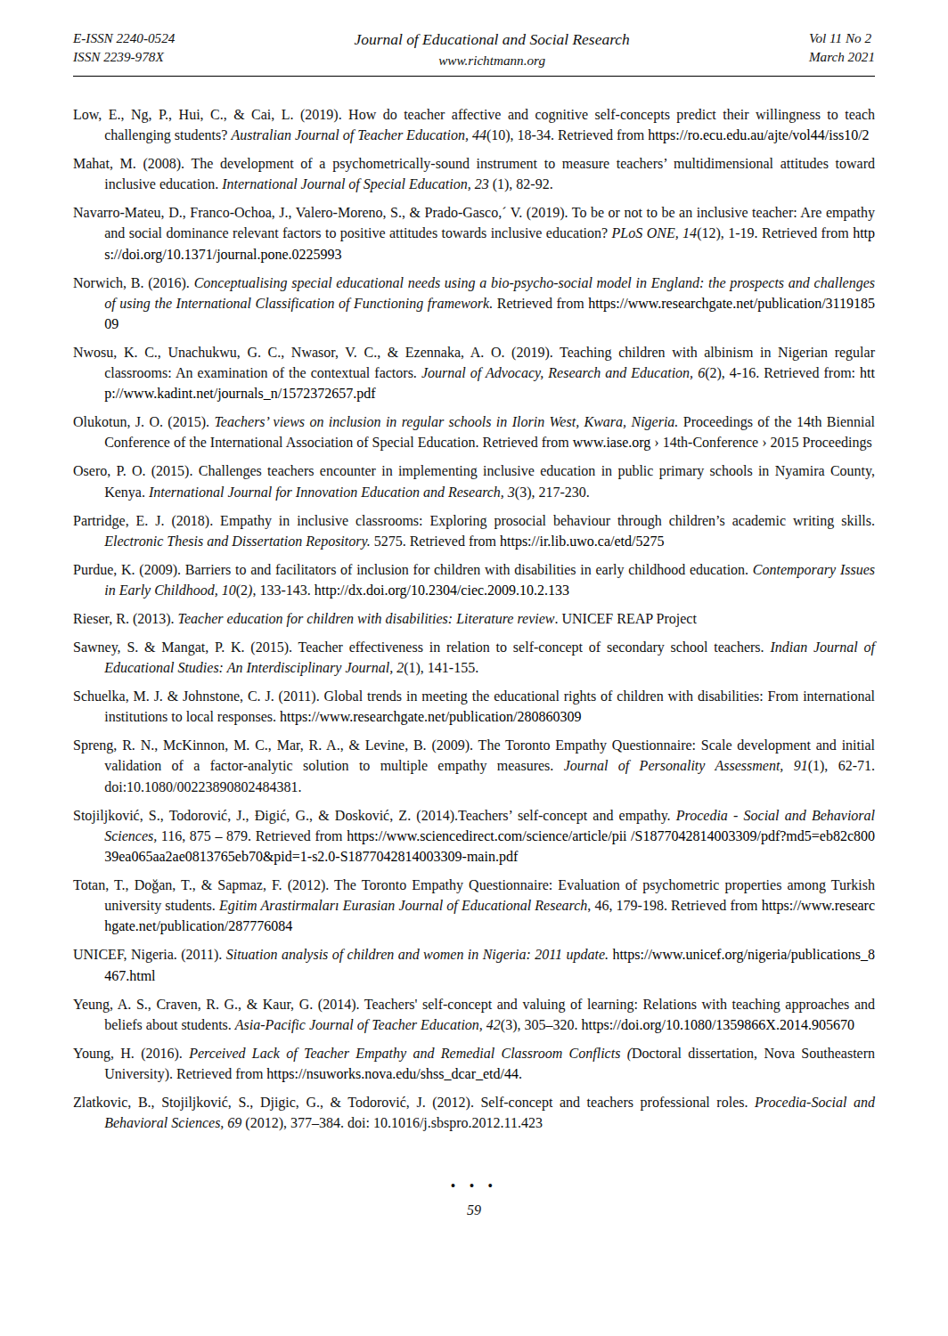E-ISSN 2240-0524
ISSN 2239-978X
Journal of Educational and Social Research www.richtmann.org
Vol 11 No 2
March 2021
Low, E., Ng, P., Hui, C., & Cai, L. (2019). How do teacher affective and cognitive self-concepts predict their willingness to teach challenging students? Australian Journal of Teacher Education, 44(10), 18-34. Retrieved from https://ro.ecu.edu.au/ajte/vol44/iss10/2
Mahat, M. (2008). The development of a psychometrically-sound instrument to measure teachers’ multidimensional attitudes toward inclusive education. International Journal of Special Education, 23 (1), 82-92.
Navarro-Mateu, D., Franco-Ochoa, J., Valero-Moreno, S., & Prado-Gasco,´ V. (2019). To be or not to be an inclusive teacher: Are empathy and social dominance relevant factors to positive attitudes towards inclusive education? PLoS ONE, 14(12), 1-19. Retrieved from https://doi.org/10.1371/journal.pone.0225993
Norwich, B. (2016). Conceptualising special educational needs using a bio-psycho-social model in England: the prospects and challenges of using the International Classification of Functioning framework. Retrieved from https://www.researchgate.net/publication/311918509
Nwosu, K. C., Unachukwu, G. C., Nwasor, V. C., & Ezennaka, A. O. (2019). Teaching children with albinism in Nigerian regular classrooms: An examination of the contextual factors. Journal of Advocacy, Research and Education, 6(2), 4-16. Retrieved from: http://www.kadint.net/journals_n/1572372657.pdf
Olukotun, J. O. (2015). Teachers’ views on inclusion in regular schools in Ilorin West, Kwara, Nigeria. Proceedings of the 14th Biennial Conference of the International Association of Special Education. Retrieved from www.iase.org › 14th-Conference › 2015 Proceedings
Osero, P. O. (2015). Challenges teachers encounter in implementing inclusive education in public primary schools in Nyamira County, Kenya. International Journal for Innovation Education and Research, 3(3), 217-230.
Partridge, E. J. (2018). Empathy in inclusive classrooms: Exploring prosocial behaviour through children’s academic writing skills. Electronic Thesis and Dissertation Repository. 5275. Retrieved from https://ir.lib.uwo.ca/etd/5275
Purdue, K. (2009). Barriers to and facilitators of inclusion for children with disabilities in early childhood education. Contemporary Issues in Early Childhood, 10(2), 133-143. http://dx.doi.org/10.2304/ciec.2009.10.2.133
Rieser, R. (2013). Teacher education for children with disabilities: Literature review. UNICEF REAP Project
Sawney, S. & Mangat, P. K. (2015). Teacher effectiveness in relation to self-concept of secondary school teachers. Indian Journal of Educational Studies: An Interdisciplinary Journal, 2(1), 141-155.
Schuelka, M. J. & Johnstone, C. J. (2011). Global trends in meeting the educational rights of children with disabilities: From international institutions to local responses. https://www.researchgate.net/publication/280860309
Spreng, R. N., McKinnon, M. C., Mar, R. A., & Levine, B. (2009). The Toronto Empathy Questionnaire: Scale development and initial validation of a factor-analytic solution to multiple empathy measures. Journal of Personality Assessment, 91(1), 62-71. doi:10.1080/00223890802484381.
Stojiljković, S., Todorović, J., Đigić, G., & Dosković, Z. (2014).Teachers’ self-concept and empathy. Procedia - Social and Behavioral Sciences, 116, 875 – 879. Retrieved from https://www.sciencedirect.com/science/article/pii /S1877042814003309/pdf?md5=eb82c80039ea065aa2ae0813765eb70&pid=1-s2.0-S1877042814003309-main.pdf
Totan, T., Doğan, T., & Sapmaz, F. (2012). The Toronto Empathy Questionnaire: Evaluation of psychometric properties among Turkish university students. Egitim Arastirmaları Eurasian Journal of Educational Research, 46, 179-198. Retrieved from https://www.researchgate.net/publication/287776084
UNICEF, Nigeria. (2011). Situation analysis of children and women in Nigeria: 2011 update. https://www.unicef.org/nigeria/publications_8467.html
Yeung, A. S., Craven, R. G., & Kaur, G. (2014). Teachers' self-concept and valuing of learning: Relations with teaching approaches and beliefs about students. Asia-Pacific Journal of Teacher Education, 42(3), 305–320. https://doi.org/10.1080/1359866X.2014.905670
Young, H. (2016). Perceived Lack of Teacher Empathy and Remedial Classroom Conflicts (Doctoral dissertation, Nova Southeastern University). Retrieved from https://nsuworks.nova.edu/shss_dcar_etd/44.
Zlatkovic, B., Stojiljković, S., Djigic, G., & Todorović, J. (2012). Self-concept and teachers professional roles. Procedia-Social and Behavioral Sciences, 69 (2012), 377–384. doi: 10.1016/j.sbspro.2012.11.423
• • • 59